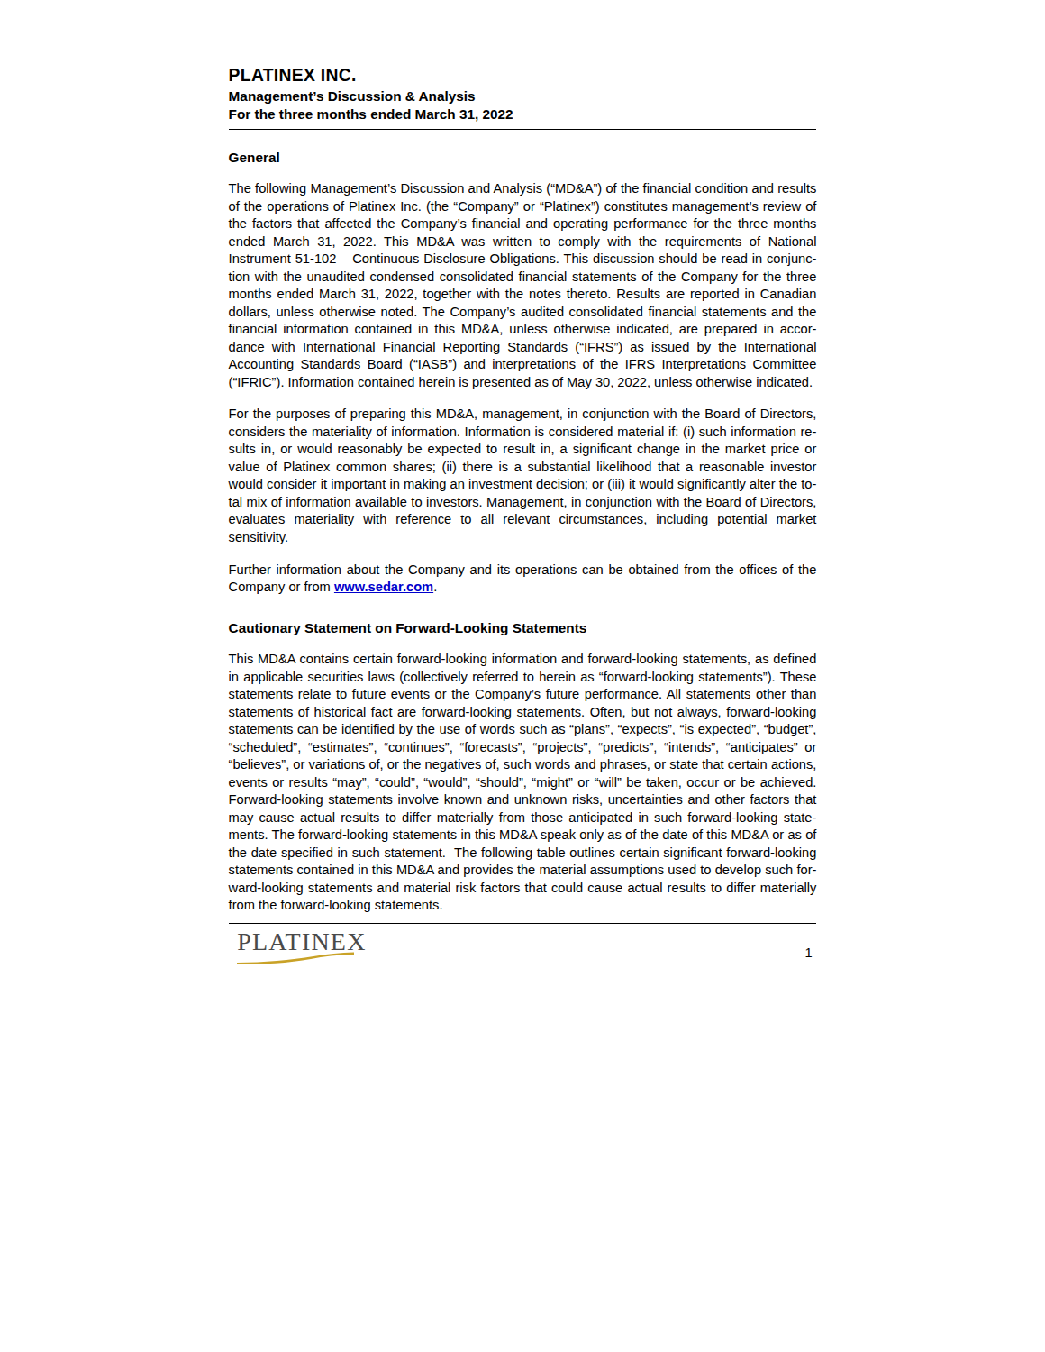PLATINEX INC.
Management’s Discussion & Analysis
For the three months ended March 31, 2022
General
The following Management’s Discussion and Analysis (“MD&A”) of the financial condition and results of the operations of Platinex Inc. (the “Company” or “Platinex”) constitutes management’s review of the factors that affected the Company’s financial and operating performance for the three months ended March 31, 2022. This MD&A was written to comply with the requirements of National Instrument 51-102 – Continuous Disclosure Obligations. This discussion should be read in conjunction with the unaudited condensed consolidated financial statements of the Company for the three months ended March 31, 2022, together with the notes thereto. Results are reported in Canadian dollars, unless otherwise noted. The Company’s audited consolidated financial statements and the financial information contained in this MD&A, unless otherwise indicated, are prepared in accordance with International Financial Reporting Standards (“IFRS”) as issued by the International Accounting Standards Board (“IASB”) and interpretations of the IFRS Interpretations Committee (“IFRIC”). Information contained herein is presented as of May 30, 2022, unless otherwise indicated.
For the purposes of preparing this MD&A, management, in conjunction with the Board of Directors, considers the materiality of information. Information is considered material if: (i) such information results in, or would reasonably be expected to result in, a significant change in the market price or value of Platinex common shares; (ii) there is a substantial likelihood that a reasonable investor would consider it important in making an investment decision; or (iii) it would significantly alter the total mix of information available to investors. Management, in conjunction with the Board of Directors, evaluates materiality with reference to all relevant circumstances, including potential market sensitivity.
Further information about the Company and its operations can be obtained from the offices of the Company or from www.sedar.com.
Cautionary Statement on Forward-Looking Statements
This MD&A contains certain forward-looking information and forward-looking statements, as defined in applicable securities laws (collectively referred to herein as “forward-looking statements”). These statements relate to future events or the Company’s future performance. All statements other than statements of historical fact are forward-looking statements. Often, but not always, forward-looking statements can be identified by the use of words such as “plans”, “expects”, “is expected”, “budget”, “scheduled”, “estimates”, “continues”, “forecasts”, “projects”, “predicts”, “intends”, “anticipates” or “believes”, or variations of, or the negatives of, such words and phrases, or state that certain actions, events or results “may”, “could”, “would”, “should”, “might” or “will” be taken, occur or be achieved. Forward-looking statements involve known and unknown risks, uncertainties and other factors that may cause actual results to differ materially from those anticipated in such forward-looking statements. The forward-looking statements in this MD&A speak only as of the date of this MD&A or as of the date specified in such statement. The following table outlines certain significant forward-looking statements contained in this MD&A and provides the material assumptions used to develop such forward-looking statements and material risk factors that could cause actual results to differ materially from the forward-looking statements.
PLATINEX
1